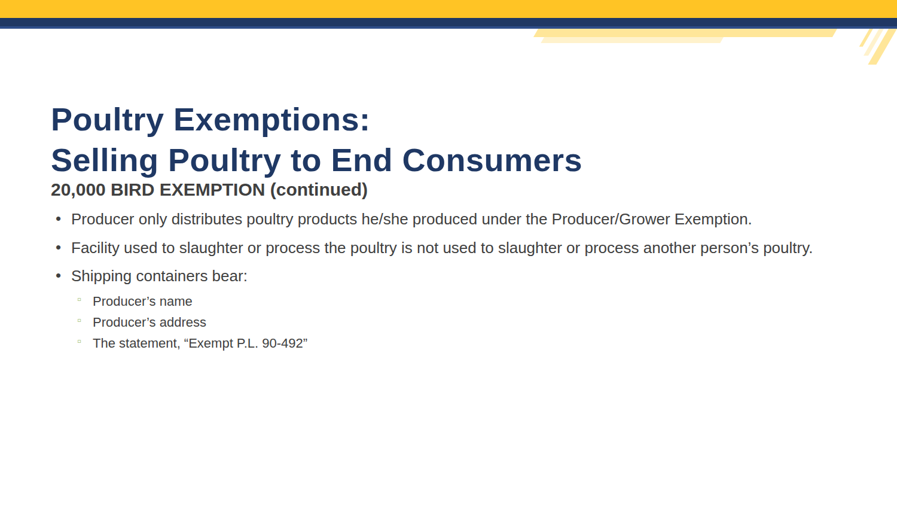Poultry Exemptions:
Selling Poultry to End Consumers
20,000 BIRD EXEMPTION (continued)
Producer only distributes poultry products he/she produced under the Producer/Grower Exemption.
Facility used to slaughter or process the poultry is not used to slaughter or process another person’s poultry.
Shipping containers bear:
Producer’s name
Producer’s address
The statement, “Exempt P.L. 90-492”